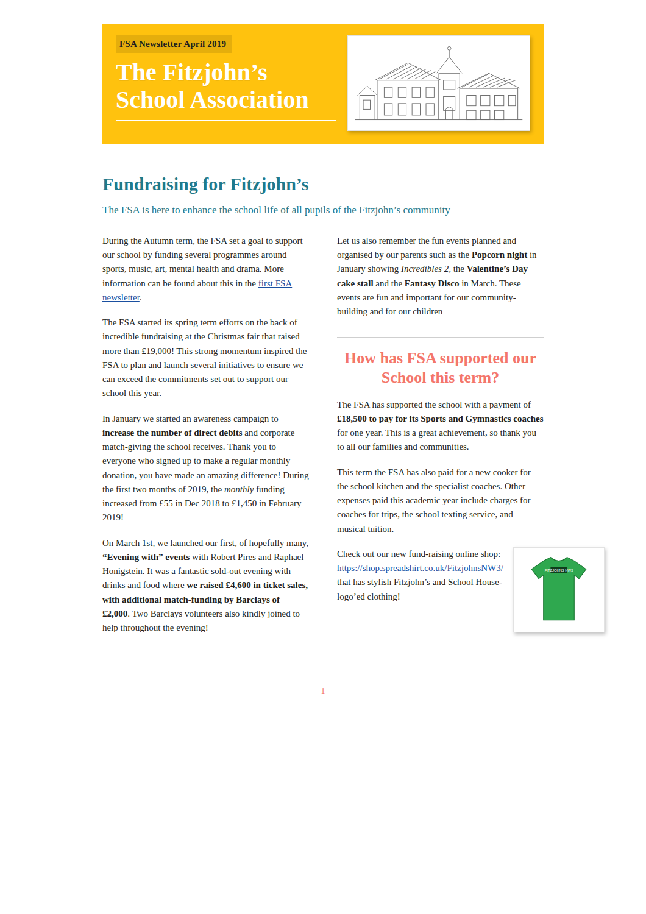FSA Newsletter April 2019
The Fitzjohn’s School Association
Fundraising for Fitzjohn’s
The FSA is here to enhance the school life of all pupils of the Fitzjohn’s community
During the Autumn term, the FSA set a goal to support our school by funding several programmes around sports, music, art, mental health and drama. More information can be found about this in the first FSA newsletter.
The FSA started its spring term efforts on the back of incredible fundraising at the Christmas fair that raised more than £19,000! This strong momentum inspired the FSA to plan and launch several initiatives to ensure we can exceed the commitments set out to support our school this year.
In January we started an awareness campaign to increase the number of direct debits and corporate match-giving the school receives. Thank you to everyone who signed up to make a regular monthly donation, you have made an amazing difference! During the first two months of 2019, the monthly funding increased from £55 in Dec 2018 to £1,450 in February 2019!
On March 1st, we launched our first, of hopefully many, “Evening with” events with Robert Pires and Raphael Honigstein. It was a fantastic sold-out evening with drinks and food where we raised £4,600 in ticket sales, with additional match-funding by Barclays of £2,000. Two Barclays volunteers also kindly joined to help throughout the evening!
Let us also remember the fun events planned and organised by our parents such as the Popcorn night in January showing Incredibles 2, the Valentine’s Day cake stall and the Fantasy Disco in March. These events are fun and important for our community-building and for our children
How has FSA supported our School this term?
The FSA has supported the school with a payment of £18,500 to pay for its Sports and Gymnastics coaches for one year. This is a great achievement, so thank you to all our families and communities.
This term the FSA has also paid for a new cooker for the school kitchen and the specialist coaches. Other expenses paid this academic year include charges for coaches for trips, the school texting service, and musical tuition.
Check out our new fund-raising online shop: https://shop.spreadshirt.co.uk/FitzjohnsNW3/ that has stylish Fitzjohn’s and School House-logo’ed clothing!
FITZJOHNS NW3
1